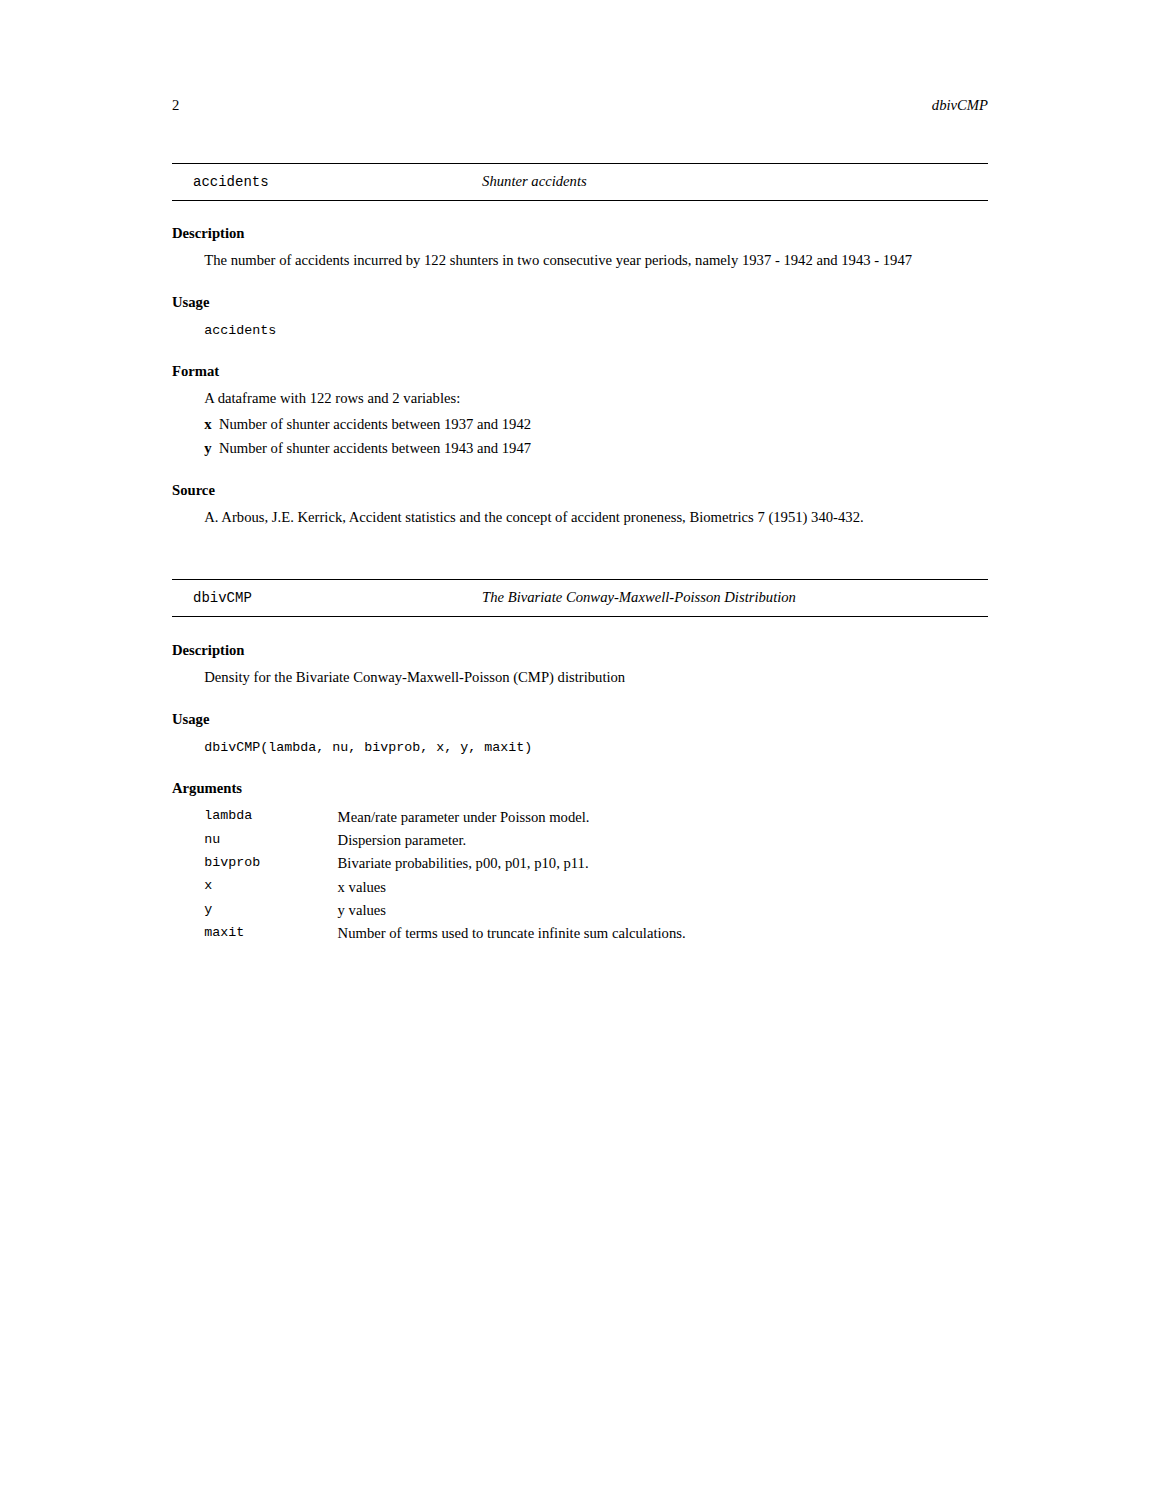2 dbivCMP
accidents Shunter accidents
Description
The number of accidents incurred by 122 shunters in two consecutive year periods, namely 1937 - 1942 and 1943 - 1947
Usage
accidents
Format
A dataframe with 122 rows and 2 variables:
x
Number of shunter accidents between 1937 and 1942
y
Number of shunter accidents between 1943 and 1947
Source
A. Arbous, J.E. Kerrick, Accident statistics and the concept of accident proneness, Biometrics 7 (1951) 340-432.
dbivCMP The Bivariate Conway-Maxwell-Poisson Distribution
Description
Density for the Bivariate Conway-Maxwell-Poisson (CMP) distribution
Usage
dbivCMP(lambda, nu, bivprob, x, y, maxit)
Arguments
| lambda | Mean/rate parameter under Poisson model. |
| nu | Dispersion parameter. |
| bivprob | Bivariate probabilities, p00, p01, p10, p11. |
| x | x values |
| y | y values |
| maxit | Number of terms used to truncate infinite sum calculations. |